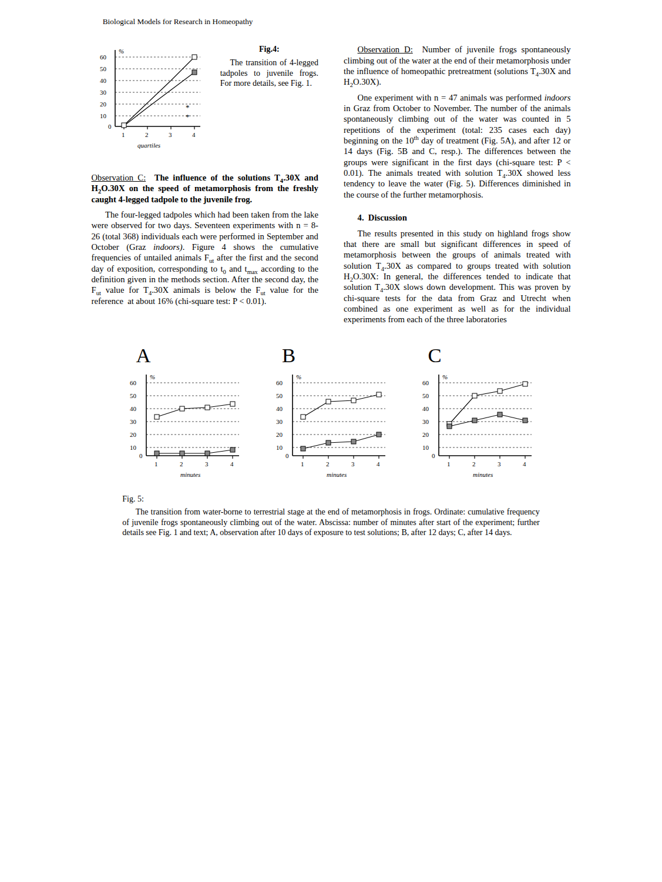Biological Models for Research in Homeopathy
% 60 50 40 30 20 10 0 1 2 3 4 quartiles * *
Fig.4:
The transition of 4-legged tadpoles to juvenile frogs. For more details, see Fig. 1.
Observation C: The influence of the solutions T4.30X and H2O.30X on the speed of metamorphosis from the freshly caught 4-legged tadpole to the juvenile frog.
The four-legged tadpoles which had been taken from the lake were observed for two days. Seventeen experiments with n = 8-26 (total 368) individuals each were performed in September and October (Graz indoors). Figure 4 shows the cumulative frequencies of untailed animals Fut after the first and the second day of exposition, corresponding to t0 and tmax according to the definition given in the methods section. After the second day, the Fut value for T4.30X animals is below the Fut value for the reference at about 16% (chi-square test: P < 0.01).
Observation D: Number of juvenile frogs spontaneously climbing out of the water at the end of their metamorphosis under the influence of homeopathic pretreatment (solutions T4.30X and H2O.30X).
One experiment with n = 47 animals was performed indoors in Graz from October to November. The number of the animals spontaneously climbing out of the water was counted in 5 repetitions of the experiment (total: 235 cases each day) beginning on the 10th day of treatment (Fig. 5A), and after 12 or 14 days (Fig. 5B and C, resp.). The differences between the groups were significant in the first days (chi-square test: P < 0.01). The animals treated with solution T4.30X showed less tendency to leave the water (Fig. 5). Differences diminished in the course of the further metamorphosis.
4. Discussion
The results presented in this study on highland frogs show that there are small but significant differences in speed of metamorphosis between the groups of animals treated with solution T4.30X as compared to groups treated with solution H2O.30X: In general, the differences tended to indicate that solution T4.30X slows down development. This was proven by chi-square tests for the data from Graz and Utrecht when combined as one experiment as well as for the individual experiments from each of the three laboratories
A
% 60 50 40 30 20 10 0 1 2 3 4 minutes
B
% 60 50 40 30 20 10 0 1 2 3 4 minutes
C
% 60 50 40 30 20 10 0 1 2 3 4 minutes
Fig. 5:
The transition from water-borne to terrestrial stage at the end of metamorphosis in frogs. Ordinate: cumulative frequency of juvenile frogs spontaneously climbing out of the water. Abscissa: number of minutes after start of the experiment; further details see Fig. 1 and text; A, observation after 10 days of exposure to test solutions; B, after 12 days; C, after 14 days.